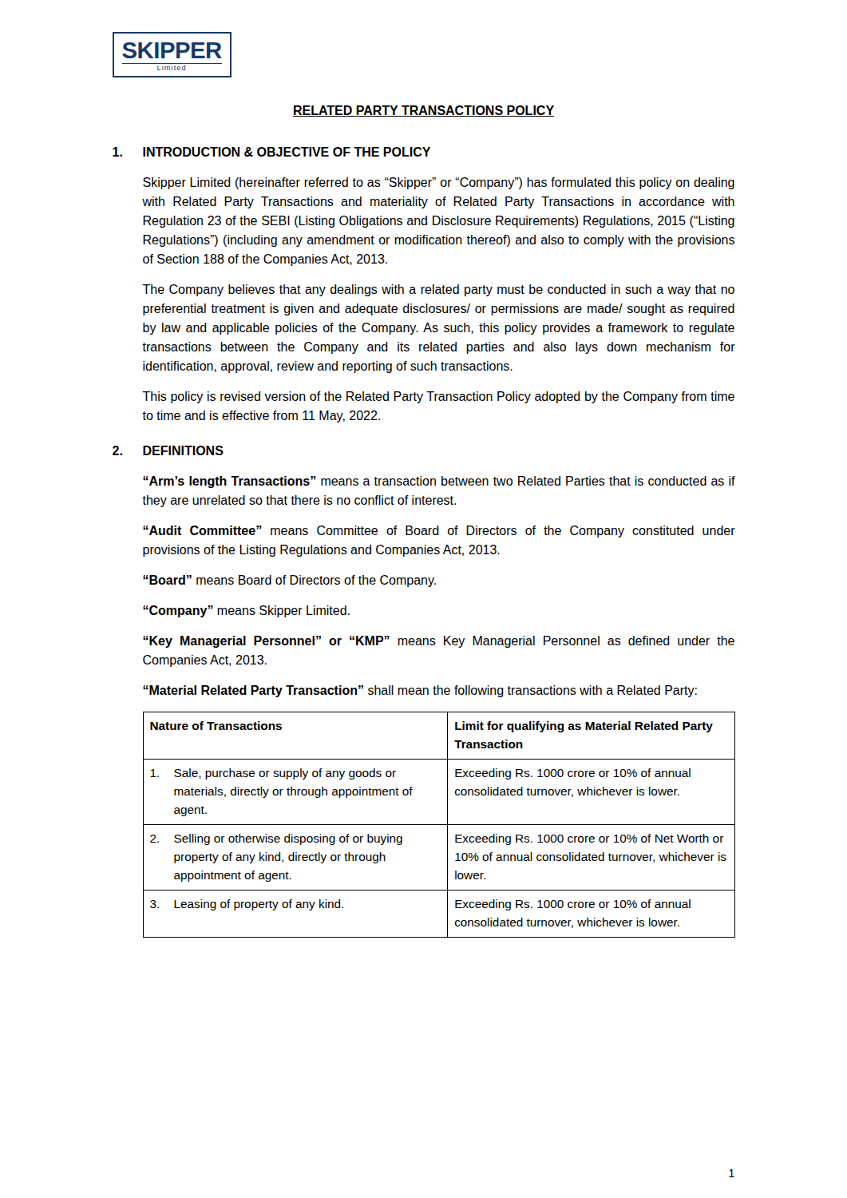SKIPPER
Limited
RELATED PARTY TRANSACTIONS POLICY
Introduction & Objective of the Policy
Skipper Limited (hereinafter referred to as “Skipper” or “Company”) has formulated this policy on dealing with Related Party Transactions and materiality of Related Party Transactions in accordance with Regulation 23 of the SEBI (Listing Obligations and Disclosure Requirements) Regulations, 2015 (“Listing Regulations”) (including any amendment or modification thereof) and also to comply with the provisions of Section 188 of the Companies Act, 2013.
The Company believes that any dealings with a related party must be conducted in such a way that no preferential treatment is given and adequate disclosures/ or permissions are made/ sought as required by law and applicable policies of the Company. As such, this policy provides a framework to regulate transactions between the Company and its related parties and also lays down mechanism for identification, approval, review and reporting of such transactions.
This policy is revised version of the Related Party Transaction Policy adopted by the Company from time to time and is effective from 11 May, 2022.
Definitions
“Arm’s length Transactions” means a transaction between two Related Parties that is conducted as if they are unrelated so that there is no conflict of interest.
“Audit Committee” means Committee of Board of Directors of the Company constituted under provisions of the Listing Regulations and Companies Act, 2013.
“Board” means Board of Directors of the Company.
“Company” means Skipper Limited.
“Key Managerial Personnel” or “KMP” means Key Managerial Personnel as defined under the Companies Act, 2013.
“Material Related Party Transaction” shall mean the following transactions with a Related Party:
| Nature of Transactions | Limit for qualifying as Material Related Party Transaction |
| --- | --- |
| 1. | Sale, purchase or supply of any goods or materials, directly or through appointment of agent. | Exceeding Rs. 1000 crore or 10% of annual consolidated turnover, whichever is lower. |
| 2. | Selling or otherwise disposing of or buying property of any kind, directly or through appointment of agent. | Exceeding Rs. 1000 crore or 10% of Net Worth or 10% of annual consolidated turnover, whichever is lower. |
| 3. | Leasing of property of any kind. | Exceeding Rs. 1000 crore or 10% of annual consolidated turnover, whichever is lower. |
1